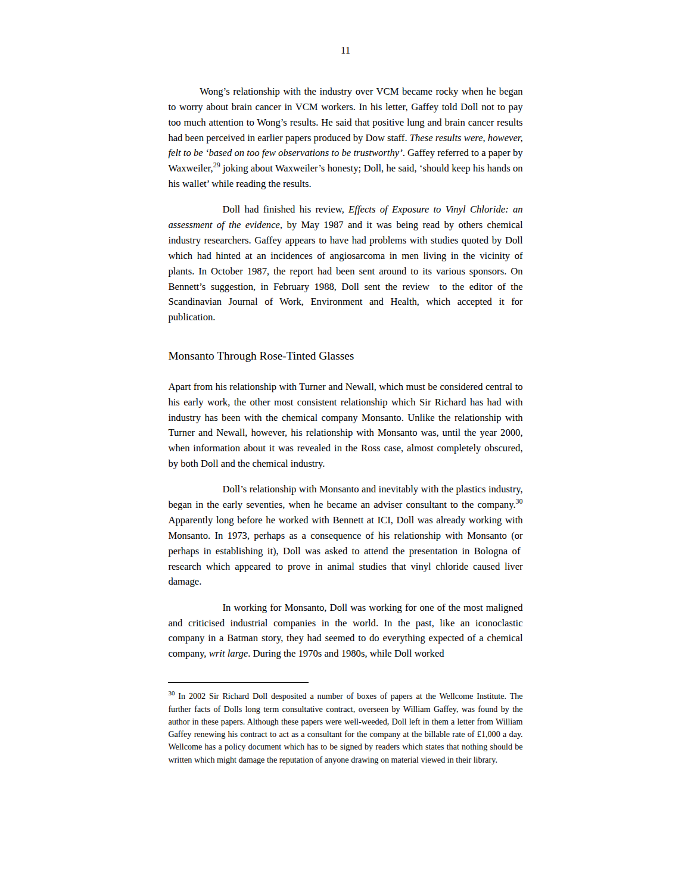11
Wong’s relationship with the industry over VCM became rocky when he began to worry about brain cancer in VCM workers. In his letter, Gaffey told Doll not to pay too much attention to Wong’s results. He said that positive lung and brain cancer results had been perceived in earlier papers produced by Dow staff. These results were, however, felt to be ‘based on too few observations to be trustworthy’. Gaffey referred to a paper by Waxweiler,29 joking about Waxweiler’s honesty; Doll, he said, ‘should keep his hands on his wallet’ while reading the results.
Doll had finished his review, Effects of Exposure to Vinyl Chloride: an assessment of the evidence, by May 1987 and it was being read by others chemical industry researchers. Gaffey appears to have had problems with studies quoted by Doll which had hinted at an incidences of angiosarcoma in men living in the vicinity of plants. In October 1987, the report had been sent around to its various sponsors. On Bennett’s suggestion, in February 1988, Doll sent the review to the editor of the Scandinavian Journal of Work, Environment and Health, which accepted it for publication.
Monsanto Through Rose-Tinted Glasses
Apart from his relationship with Turner and Newall, which must be considered central to his early work, the other most consistent relationship which Sir Richard has had with industry has been with the chemical company Monsanto. Unlike the relationship with Turner and Newall, however, his relationship with Monsanto was, until the year 2000, when information about it was revealed in the Ross case, almost completely obscured, by both Doll and the chemical industry.
Doll’s relationship with Monsanto and inevitably with the plastics industry, began in the early seventies, when he became an adviser consultant to the company.30 Apparently long before he worked with Bennett at ICI, Doll was already working with Monsanto. In 1973, perhaps as a consequence of his relationship with Monsanto (or perhaps in establishing it), Doll was asked to attend the presentation in Bologna of research which appeared to prove in animal studies that vinyl chloride caused liver damage.
In working for Monsanto, Doll was working for one of the most maligned and criticised industrial companies in the world. In the past, like an iconoclastic company in a Batman story, they had seemed to do everything expected of a chemical company, writ large. During the 1970s and 1980s, while Doll worked
30 In 2002 Sir Richard Doll desposited a number of boxes of papers at the Wellcome Institute. The further facts of Dolls long term consultative contract, overseen by William Gaffey, was found by the author in these papers. Although these papers were well-weeded, Doll left in them a letter from William Gaffey renewing his contract to act as a consultant for the company at the billable rate of £1,000 a day. Wellcome has a policy document which has to be signed by readers which states that nothing should be written which might damage the reputation of anyone drawing on material viewed in their library.